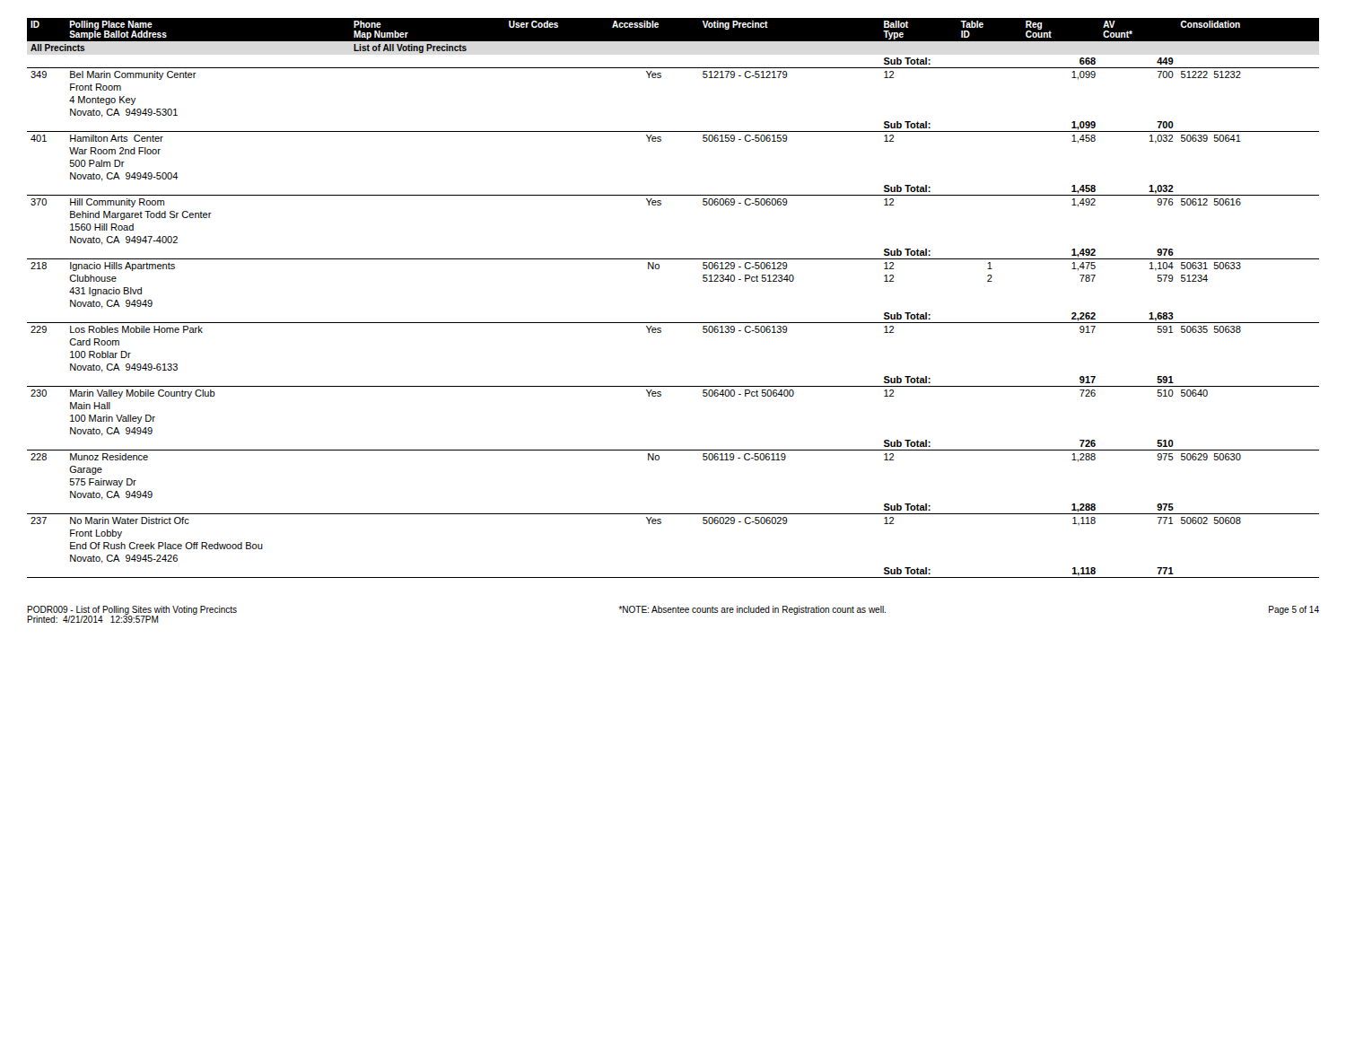| ID | Polling Place Name Sample Ballot Address | Phone Map Number | User Codes | Accessible | Voting Precinct | Ballot Type | Table ID | Reg Count | AV Count* | Consolidation |
| --- | --- | --- | --- | --- | --- | --- | --- | --- | --- | --- |
| All Precincts | List of All Voting Precincts |
| | | | | | | Sub Total: | 668 | 449 | |
| 349 | Bel Marin Community Center | | | Yes | 512179 - C-512179 | 12 | | 1,099 | 700 | 51222 51232 |
| | Front Room | | | | | | | | | |
| | 4 Montego Key | | | | | | | | | |
| | Novato, CA 94949-5301 | | | | | | | | | |
| | | | | | | Sub Total: | 1,099 | 700 | |
| 401 | Hamilton Arts Center | | | Yes | 506159 - C-506159 | 12 | | 1,458 | 1,032 | 50639 50641 |
| | War Room 2nd Floor | | | | | | | | | |
| | 500 Palm Dr | | | | | | | | | |
| | Novato, CA 94949-5004 | | | | | | | | | |
| | | | | | | Sub Total: | 1,458 | 1,032 | |
| 370 | Hill Community Room | | | Yes | 506069 - C-506069 | 12 | | 1,492 | 976 | 50612 50616 |
| | Behind Margaret Todd Sr Center | | | | | | | | | |
| | 1560 Hill Road | | | | | | | | | |
| | Novato, CA 94947-4002 | | | | | | | | | |
| | | | | | | Sub Total: | 1,492 | 976 | |
| 218 | Ignacio Hills Apartments | | | No | 506129 - C-506129 | 12 | 1 | 1,475 | 1,104 | 50631 50633 |
| | Clubhouse | | | | 512340 - Pct 512340 | 12 | 2 | 787 | 579 | 51234 |
| | 431 Ignacio Blvd | | | | | | | | | |
| | Novato, CA 94949 | | | | | | | | | |
| | | | | | | Sub Total: | 2,262 | 1,683 | |
| 229 | Los Robles Mobile Home Park | | | Yes | 506139 - C-506139 | 12 | | 917 | 591 | 50635 50638 |
| | Card Room | | | | | | | | | |
| | 100 Roblar Dr | | | | | | | | | |
| | Novato, CA 94949-6133 | | | | | | | | | |
| | | | | | | Sub Total: | 917 | 591 | |
| 230 | Marin Valley Mobile Country Club | | | Yes | 506400 - Pct 506400 | 12 | | 726 | 510 | 50640 |
| | Main Hall | | | | | | | | | |
| | 100 Marin Valley Dr | | | | | | | | | |
| | Novato, CA 94949 | | | | | | | | | |
| | | | | | | Sub Total: | 726 | 510 | |
| 228 | Munoz Residence | | | No | 506119 - C-506119 | 12 | | 1,288 | 975 | 50629 50630 |
| | Garage | | | | | | | | | |
| | 575 Fairway Dr | | | | | | | | | |
| | Novato, CA 94949 | | | | | | | | | |
| | | | | | | Sub Total: | 1,288 | 975 | |
| 237 | No Marin Water District Ofc | | | Yes | 506029 - C-506029 | 12 | | 1,118 | 771 | 50602 50608 |
| | Front Lobby | | | | | | | | | |
| | End Of Rush Creek Place Off Redwood Bou | | | | | | | | | |
| | Novato, CA 94945-2426 | | | | | | | | | |
| | | | | | | Sub Total: | 1,118 | 771 | |
PODR009 - List of Polling Sites with Voting Precincts
Printed: 4/21/2014 12:39:57PM
*NOTE: Absentee counts are included in Registration count as well.
Page 5 of 14